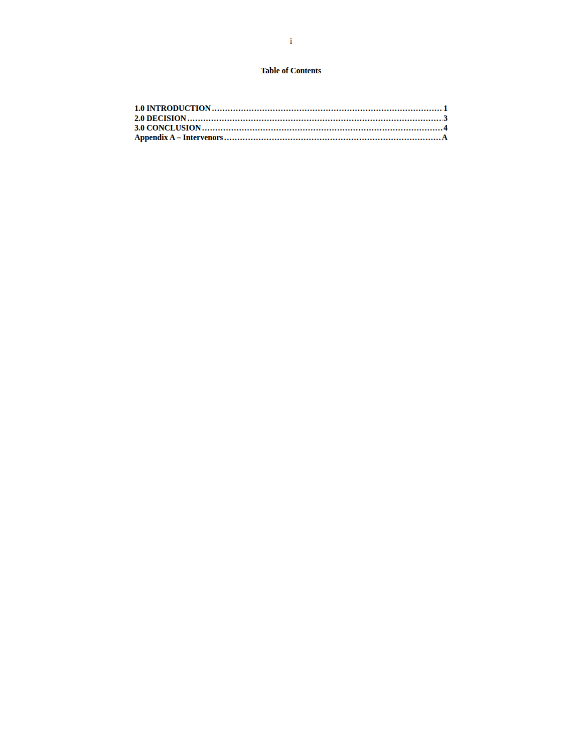i
Table of Contents
1.0 INTRODUCTION .......................................................................................................... 1
2.0 DECISION ..................................................................................................................... 3
3.0 CONCLUSION ............................................................................................................. 4
Appendix A – Intervenors ..................................................................................................... A